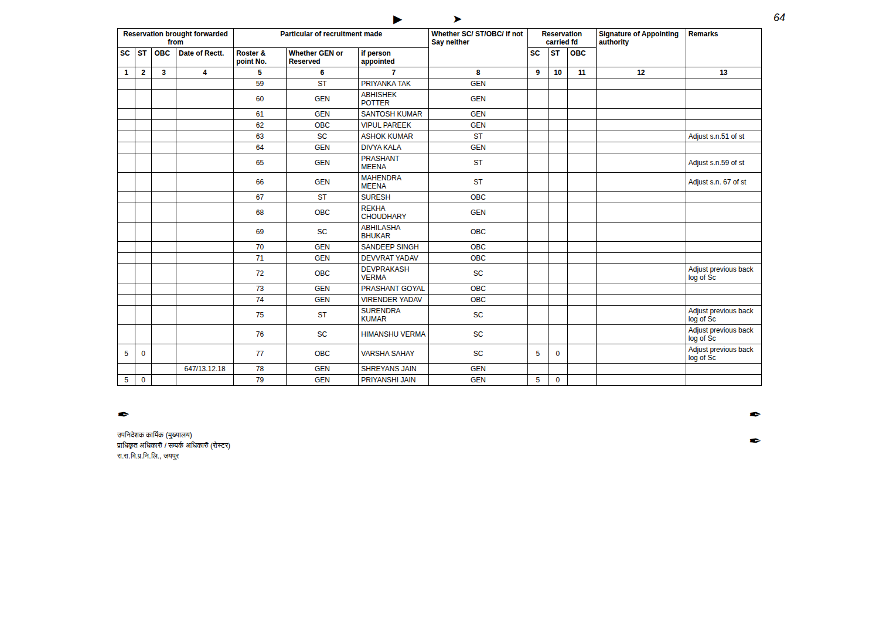64
▶ ➤
| Reservation brought forwarded from | Particular of recruitment made | Whether SC/ ST/OBC/ if not Say neither | Reservation carried fd | Signature of Appointing authority | Remarks |
| --- | --- | --- | --- | --- | --- |
| SC | ST | OBC | Date of Rectt. | Roster & point No. | Whether GEN or Reserved | if person appointed | SC | ST | OBC |
| 1 | 2 | 3 | 4 | 5 | 6 | 7 | 8 | 9 | 10 | 11 | 12 | 13 |
| | | | | 59 | ST | PRIYANKA TAK | GEN | | | | | |
| | | | | 60 | GEN | ABHISHEK POTTER | GEN | | | | | |
| | | | | 61 | GEN | SANTOSH KUMAR | GEN | | | | | |
| | | | | 62 | OBC | VIPUL PAREEK | GEN | | | | | |
| | | | | 63 | SC | ASHOK KUMAR | ST | | | | | Adjust s.n.51 of st |
| | | | | 64 | GEN | DIVYA KALA | GEN | | | | | |
| | | | | 65 | GEN | PRASHANT MEENA | ST | | | | | Adjust s.n.59 of st |
| | | | | 66 | GEN | MAHENDRA MEENA | ST | | | | | Adjust s.n. 67 of st |
| | | | | 67 | ST | SURESH | OBC | | | | | |
| | | | | 68 | OBC | REKHA CHOUDHARY | GEN | | | | | |
| | | | | 69 | SC | ABHILASHA BHUKAR | OBC | | | | | |
| | | | | 70 | GEN | SANDEEP SINGH | OBC | | | | | |
| | | | | 71 | GEN | DEVVRAT YADAV | OBC | | | | | |
| | | | | 72 | OBC | DEVPRAKASH VERMA | SC | | | | | Adjust previous back log of Sc |
| | | | | 73 | GEN | PRASHANT GOYAL | OBC | | | | | |
| | | | | 74 | GEN | VIRENDER YADAV | OBC | | | | | |
| | | | | 75 | ST | SURENDRA KUMAR | SC | | | | | Adjust previous back log of Sc |
| | | | | 76 | SC | HIMANSHU VERMA | SC | | | | | Adjust previous back log of Sc |
| 5 | 0 | | | 77 | OBC | VARSHA SAHAY | SC | 5 | 0 | | | Adjust previous back log of Sc |
| | | | 647/13.12.18 | 78 | GEN | SHREYANS JAIN | GEN | | | | | |
| 5 | 0 | | | 79 | GEN | PRIYANSHI JAIN | GEN | 5 | 0 | | | |
✒
उपनिदेशक कार्मिक (मुख्यालय)
प्राधिकृत अधिकारी / सम्पर्क अधिकारी (रोस्टर)
रा.रा.वि.प्र.नि.लि., जयपुर
✒
✒